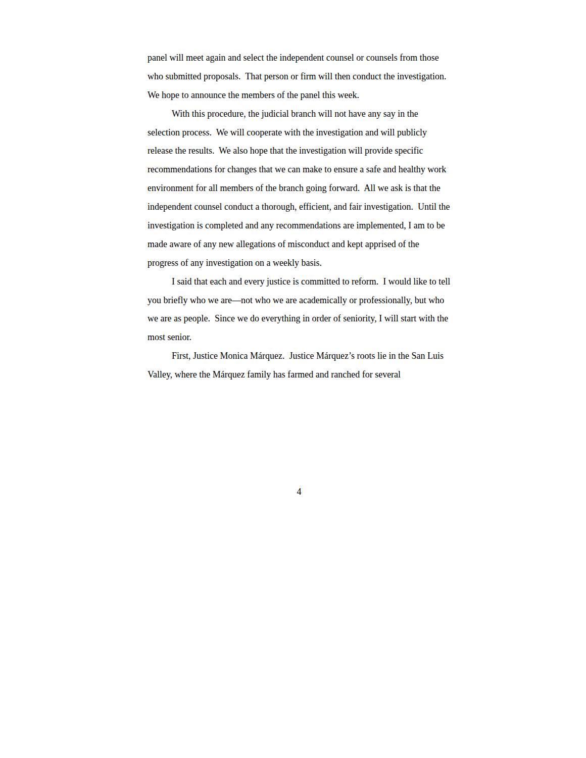panel will meet again and select the independent counsel or counsels from those who submitted proposals. That person or firm will then conduct the investigation. We hope to announce the members of the panel this week.
With this procedure, the judicial branch will not have any say in the selection process. We will cooperate with the investigation and will publicly release the results. We also hope that the investigation will provide specific recommendations for changes that we can make to ensure a safe and healthy work environment for all members of the branch going forward. All we ask is that the independent counsel conduct a thorough, efficient, and fair investigation. Until the investigation is completed and any recommendations are implemented, I am to be made aware of any new allegations of misconduct and kept apprised of the progress of any investigation on a weekly basis.
I said that each and every justice is committed to reform. I would like to tell you briefly who we are—not who we are academically or professionally, but who we are as people. Since we do everything in order of seniority, I will start with the most senior.
First, Justice Monica Márquez. Justice Márquez’s roots lie in the San Luis Valley, where the Márquez family has farmed and ranched for several
4